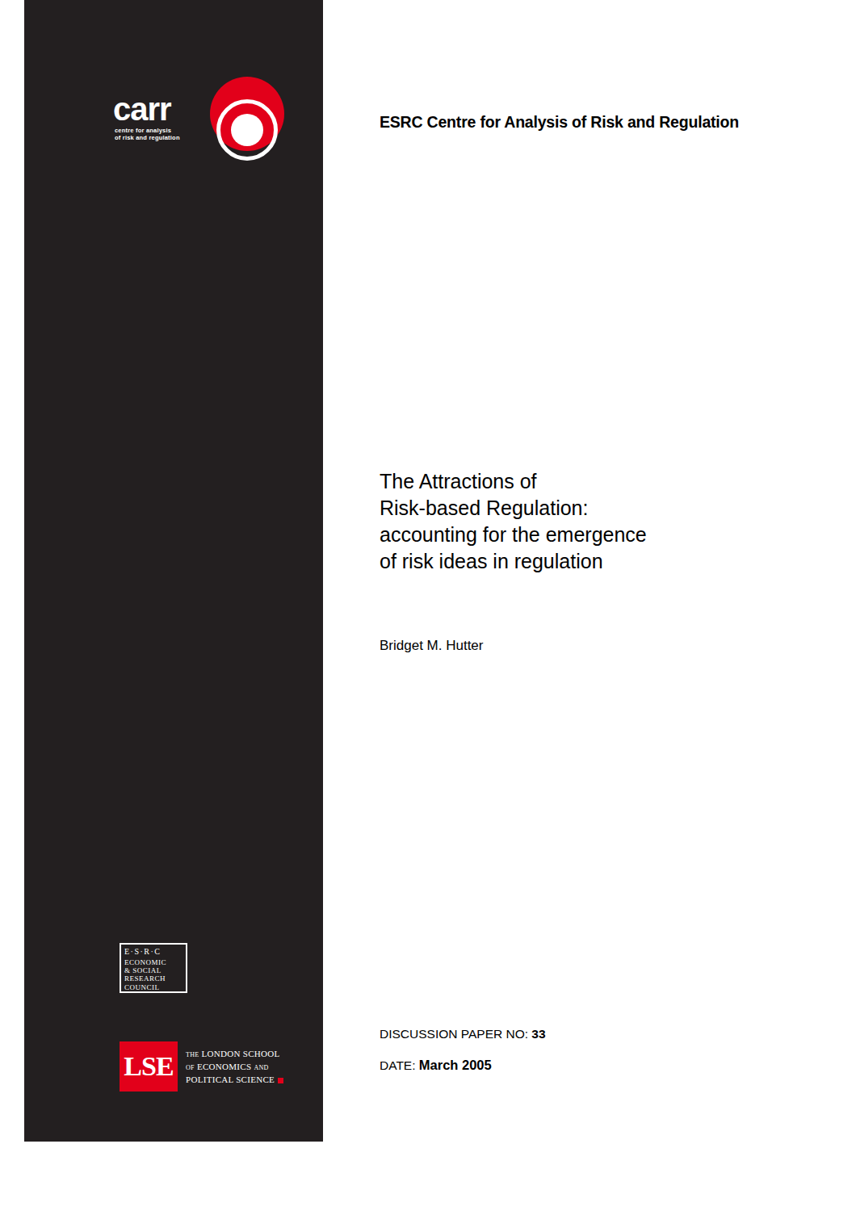carr
centre for analysis
of risk and regulation
ESRC Centre for Analysis of Risk and Regulation
The Attractions of
Risk-based Regulation:
accounting for the emergence
of risk ideas in regulation
Bridget M. Hutter
E·S·R·C
ECONOMIC
& SOCIAL
RESEARCH
COUNCIL
LSE
THE LONDON SCHOOL
OF ECONOMICS AND
POLITICAL SCIENCE
DISCUSSION PAPER NO: 33
DATE: March 2005